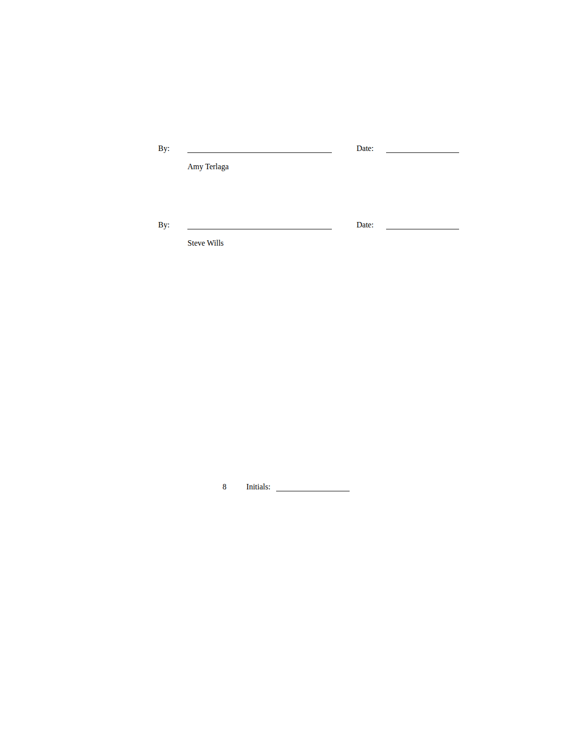By:
Date:
Amy Terlaga
By:
Date:
Steve Wills
8
Initials: